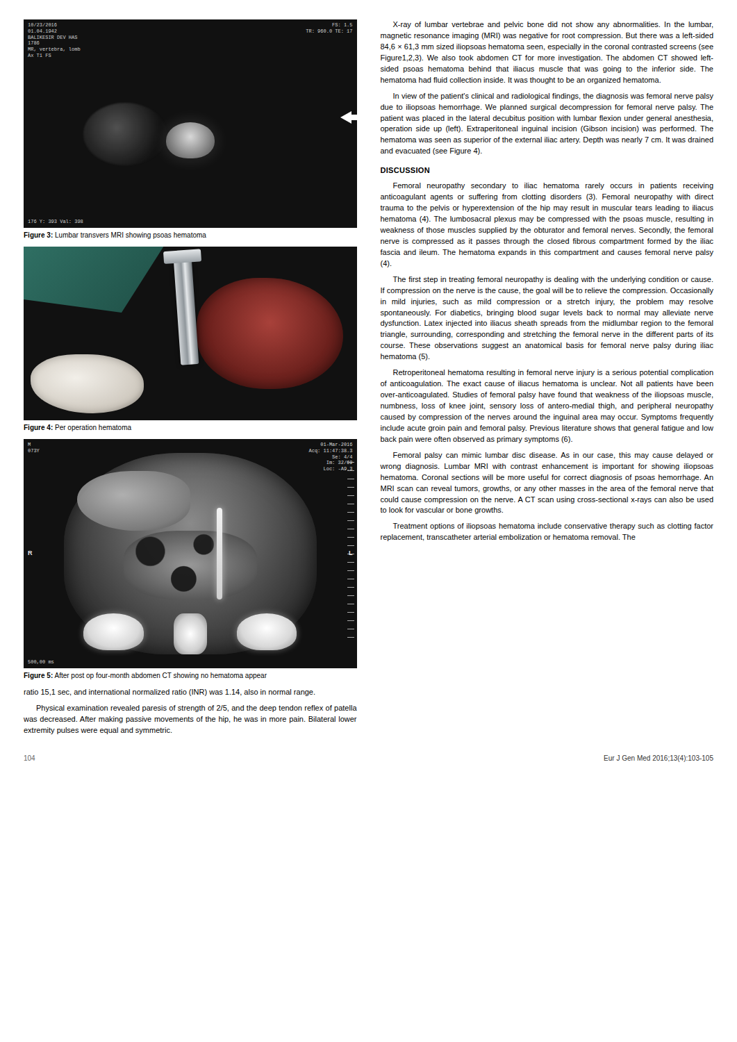10/23/2016
01.04.1942
BALIKESIR DEV HAS
1786
MR, vertebra, lomb
Ax T1 FS
FS: 1.5
TR: 960.0 TE: 17
176 Y: 393 Val: 398
Figure 3: Lumbar transvers MRI showing psoas hematoma
Figure 4: Per operation hematoma
M
073Y
01-Mar-2016
Acq: 11:47:38.3
Se: 4/4
Im: 32/69
Loc: -A9.3
R
L
500,00 ms
Figure 5: After post op four-month abdomen CT showing no hematoma appear
ratio 15,1 sec, and international normalized ratio (INR) was 1.14, also in normal range.
Physical examination revealed paresis of strength of 2/5, and the deep tendon reflex of patella was decreased. After making passive movements of the hip, he was in more pain. Bilateral lower extremity pulses were equal and symmetric.
X-ray of lumbar vertebrae and pelvic bone did not show any abnormalities. In the lumbar, magnetic resonance imaging (MRI) was negative for root compression. But there was a left-sided 84,6 × 61,3 mm sized iliopsoas hematoma seen, especially in the coronal contrasted screens (see Figure1,2,3). We also took abdomen CT for more investigation. The abdomen CT showed left-sided psoas hematoma behind that iliacus muscle that was going to the inferior side. The hematoma had fluid collection inside. It was thought to be an organized hematoma.
In view of the patient's clinical and radiological findings, the diagnosis was femoral nerve palsy due to iliopsoas hemorrhage. We planned surgical decompression for femoral nerve palsy. The patient was placed in the lateral decubitus position with lumbar flexion under general anesthesia, operation side up (left). Extraperitoneal inguinal incision (Gibson incision) was performed. The hematoma was seen as superior of the external iliac artery. Depth was nearly 7 cm. It was drained and evacuated (see Figure 4).
Discussion
Femoral neuropathy secondary to iliac hematoma rarely occurs in patients receiving anticoagulant agents or suffering from clotting disorders (3). Femoral neuropathy with direct trauma to the pelvis or hyperextension of the hip may result in muscular tears leading to iliacus hematoma (4). The lumbosacral plexus may be compressed with the psoas muscle, resulting in weakness of those muscles supplied by the obturator and femoral nerves. Secondly, the femoral nerve is compressed as it passes through the closed fibrous compartment formed by the iliac fascia and ileum. The hematoma expands in this compartment and causes femoral nerve palsy (4).
The first step in treating femoral neuropathy is dealing with the underlying condition or cause. If compression on the nerve is the cause, the goal will be to relieve the compression. Occasionally in mild injuries, such as mild compression or a stretch injury, the problem may resolve spontaneously. For diabetics, bringing blood sugar levels back to normal may alleviate nerve dysfunction. Latex injected into iliacus sheath spreads from the midlumbar region to the femoral triangle, surrounding, corresponding and stretching the femoral nerve in the different parts of its course. These observations suggest an anatomical basis for femoral nerve palsy during iliac hematoma (5).
Retroperitoneal hematoma resulting in femoral nerve injury is a serious potential complication of anticoagulation. The exact cause of iliacus hematoma is unclear. Not all patients have been over-anticoagulated. Studies of femoral palsy have found that weakness of the iliopsoas muscle, numbness, loss of knee joint, sensory loss of antero-medial thigh, and peripheral neuropathy caused by compression of the nerves around the inguinal area may occur. Symptoms frequently include acute groin pain and femoral palsy. Previous literature shows that general fatigue and low back pain were often observed as primary symptoms (6).
Femoral palsy can mimic lumbar disc disease. As in our case, this may cause delayed or wrong diagnosis. Lumbar MRI with contrast enhancement is important for showing iliopsoas hematoma. Coronal sections will be more useful for correct diagnosis of psoas hemorrhage. An MRI scan can reveal tumors, growths, or any other masses in the area of the femoral nerve that could cause compression on the nerve. A CT scan using cross-sectional x-rays can also be used to look for vascular or bone growths.
Treatment options of iliopsoas hematoma include conservative therapy such as clotting factor replacement, transcatheter arterial embolization or hematoma removal. The
104
Eur J Gen Med 2016;13(4):103-105